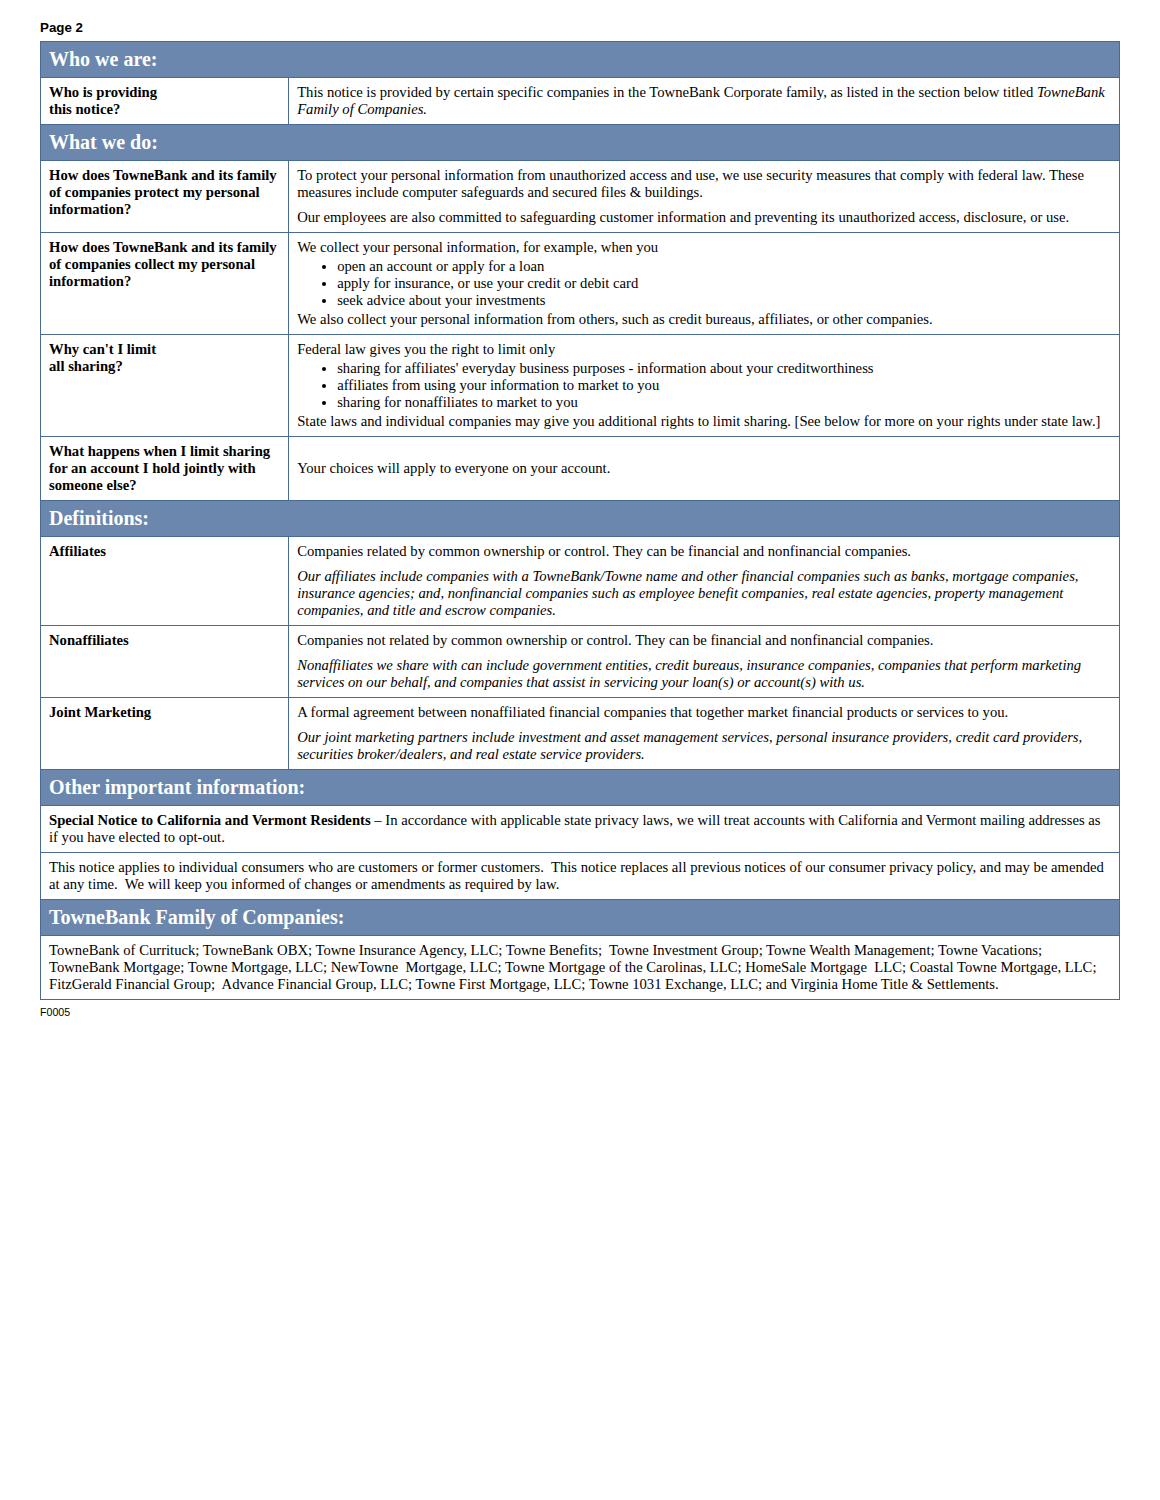Page 2
| Who we are: |
| Who is providing this notice? | This notice is provided by certain specific companies in the TowneBank Corporate family, as listed in the section below titled TowneBank Family of Companies. |
| What we do: |
| How does TowneBank and its family of companies protect my personal information? | To protect your personal information from unauthorized access and use, we use security measures that comply with federal law. These measures include computer safeguards and secured files & buildings. Our employees are also committed to safeguarding customer information and preventing its unauthorized access, disclosure, or use. |
| How does TowneBank and its family of companies collect my personal information? | We collect your personal information, for example, when you open an account or apply for a loan apply for insurance, or use your credit or debit card seek advice about your investments We also collect your personal information from others, such as credit bureaus, affiliates, or other companies. |
| Why can't I limit all sharing? | Federal law gives you the right to limit only sharing for affiliates' everyday business purposes - information about your creditworthiness affiliates from using your information to market to you sharing for nonaffiliates to market to you State laws and individual companies may give you additional rights to limit sharing. [See below for more on your rights under state law.] |
| What happens when I limit sharing for an account I hold jointly with someone else? | Your choices will apply to everyone on your account. |
| Definitions: |
| Affiliates | Companies related by common ownership or control. They can be financial and nonfinancial companies. Our affiliates include companies with a TowneBank/Towne name and other financial companies such as banks, mortgage companies, insurance agencies; and, nonfinancial companies such as employee benefit companies, real estate agencies, property management companies, and title and escrow companies. |
| Nonaffiliates | Companies not related by common ownership or control. They can be financial and nonfinancial companies. Nonaffiliates we share with can include government entities, credit bureaus, insurance companies, companies that perform marketing services on our behalf, and companies that assist in servicing your loan(s) or account(s) with us. |
| Joint Marketing | A formal agreement between nonaffiliated financial companies that together market financial products or services to you. Our joint marketing partners include investment and asset management services, personal insurance providers, credit card providers, securities broker/dealers, and real estate service providers. |
| Other important information: |
| Special Notice to California and Vermont Residents – In accordance with applicable state privacy laws, we will treat accounts with California and Vermont mailing addresses as if you have elected to opt-out. |
| This notice applies to individual consumers who are customers or former customers. This notice replaces all previous notices of our consumer privacy policy, and may be amended at any time. We will keep you informed of changes or amendments as required by law. |
| TowneBank Family of Companies: |
| TowneBank of Currituck; TowneBank OBX; Towne Insurance Agency, LLC; Towne Benefits; Towne Investment Group; Towne Wealth Management; Towne Vacations; TowneBank Mortgage; Towne Mortgage, LLC; NewTowne Mortgage, LLC; Towne Mortgage of the Carolinas, LLC; HomeSale Mortgage LLC; Coastal Towne Mortgage, LLC; FitzGerald Financial Group; Advance Financial Group, LLC; Towne First Mortgage, LLC; Towne 1031 Exchange, LLC; and Virginia Home Title & Settlements. |
F0005